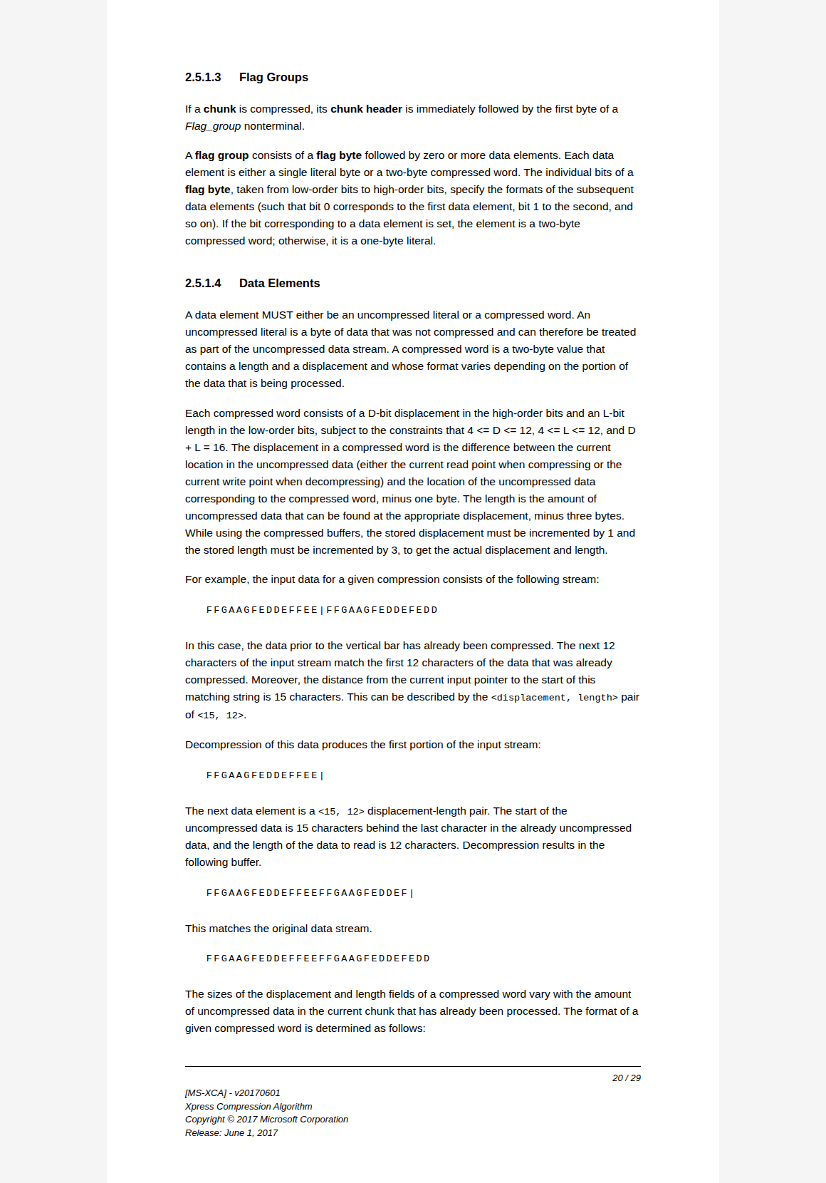2.5.1.3 Flag Groups
If a chunk is compressed, its chunk header is immediately followed by the first byte of a Flag_group nonterminal.
A flag group consists of a flag byte followed by zero or more data elements. Each data element is either a single literal byte or a two-byte compressed word. The individual bits of a flag byte, taken from low-order bits to high-order bits, specify the formats of the subsequent data elements (such that bit 0 corresponds to the first data element, bit 1 to the second, and so on). If the bit corresponding to a data element is set, the element is a two-byte compressed word; otherwise, it is a one-byte literal.
2.5.1.4 Data Elements
A data element MUST either be an uncompressed literal or a compressed word. An uncompressed literal is a byte of data that was not compressed and can therefore be treated as part of the uncompressed data stream. A compressed word is a two-byte value that contains a length and a displacement and whose format varies depending on the portion of the data that is being processed.
Each compressed word consists of a D-bit displacement in the high-order bits and an L-bit length in the low-order bits, subject to the constraints that 4 <= D <= 12, 4 <= L <= 12, and D + L = 16. The displacement in a compressed word is the difference between the current location in the uncompressed data (either the current read point when compressing or the current write point when decompressing) and the location of the uncompressed data corresponding to the compressed word, minus one byte. The length is the amount of uncompressed data that can be found at the appropriate displacement, minus three bytes. While using the compressed buffers, the stored displacement must be incremented by 1 and the stored length must be incremented by 3, to get the actual displacement and length.
For example, the input data for a given compression consists of the following stream:
FFGAAGFEDDEFFEE|FFGAAGFEDDEFEDD
In this case, the data prior to the vertical bar has already been compressed. The next 12 characters of the input stream match the first 12 characters of the data that was already compressed. Moreover, the distance from the current input pointer to the start of this matching string is 15 characters. This can be described by the <displacement, length> pair of <15, 12>.
Decompression of this data produces the first portion of the input stream:
FFGAAGFEDDEFFEE|
The next data element is a <15, 12> displacement-length pair. The start of the uncompressed data is 15 characters behind the last character in the already uncompressed data, and the length of the data to read is 12 characters. Decompression results in the following buffer.
FFGAAGFEDDEFFEEFFGAAGFEDDEF|
This matches the original data stream.
FFGAAGFEDDEFFEEFFGAAGFEDDEFEDD
The sizes of the displacement and length fields of a compressed word vary with the amount of uncompressed data in the current chunk that has already been processed. The format of a given compressed word is determined as follows:
20 / 29
[MS-XCA] - v20170601
Xpress Compression Algorithm
Copyright © 2017 Microsoft Corporation
Release: June 1, 2017